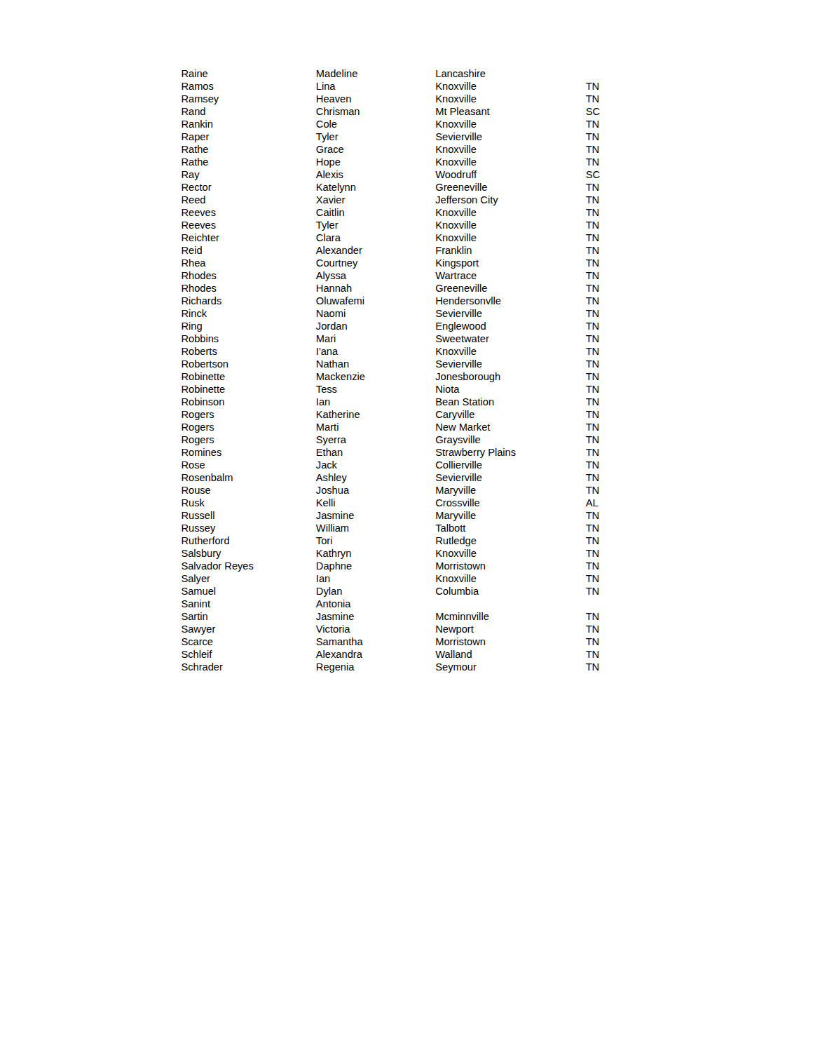| Raine | Madeline | Lancashire | |
| Ramos | Lina | Knoxville | TN |
| Ramsey | Heaven | Knoxville | TN |
| Rand | Chrisman | Mt Pleasant | SC |
| Rankin | Cole | Knoxville | TN |
| Raper | Tyler | Sevierville | TN |
| Rathe | Grace | Knoxville | TN |
| Rathe | Hope | Knoxville | TN |
| Ray | Alexis | Woodruff | SC |
| Rector | Katelynn | Greeneville | TN |
| Reed | Xavier | Jefferson City | TN |
| Reeves | Caitlin | Knoxville | TN |
| Reeves | Tyler | Knoxville | TN |
| Reichter | Clara | Knoxville | TN |
| Reid | Alexander | Franklin | TN |
| Rhea | Courtney | Kingsport | TN |
| Rhodes | Alyssa | Wartrace | TN |
| Rhodes | Hannah | Greeneville | TN |
| Richards | Oluwafemi | Hendersonvlle | TN |
| Rinck | Naomi | Sevierville | TN |
| Ring | Jordan | Englewood | TN |
| Robbins | Mari | Sweetwater | TN |
| Roberts | I'ana | Knoxville | TN |
| Robertson | Nathan | Sevierville | TN |
| Robinette | Mackenzie | Jonesborough | TN |
| Robinette | Tess | Niota | TN |
| Robinson | Ian | Bean Station | TN |
| Rogers | Katherine | Caryville | TN |
| Rogers | Marti | New Market | TN |
| Rogers | Syerra | Graysville | TN |
| Romines | Ethan | Strawberry Plains | TN |
| Rose | Jack | Collierville | TN |
| Rosenbalm | Ashley | Sevierville | TN |
| Rouse | Joshua | Maryville | TN |
| Rusk | Kelli | Crossville | AL |
| Russell | Jasmine | Maryville | TN |
| Russey | William | Talbott | TN |
| Rutherford | Tori | Rutledge | TN |
| Salsbury | Kathryn | Knoxville | TN |
| Salvador Reyes | Daphne | Morristown | TN |
| Salyer | Ian | Knoxville | TN |
| Samuel | Dylan | Columbia | TN |
| Sanint | Antonia | | |
| Sartin | Jasmine | Mcminnville | TN |
| Sawyer | Victoria | Newport | TN |
| Scarce | Samantha | Morristown | TN |
| Schleif | Alexandra | Walland | TN |
| Schrader | Regenia | Seymour | TN |